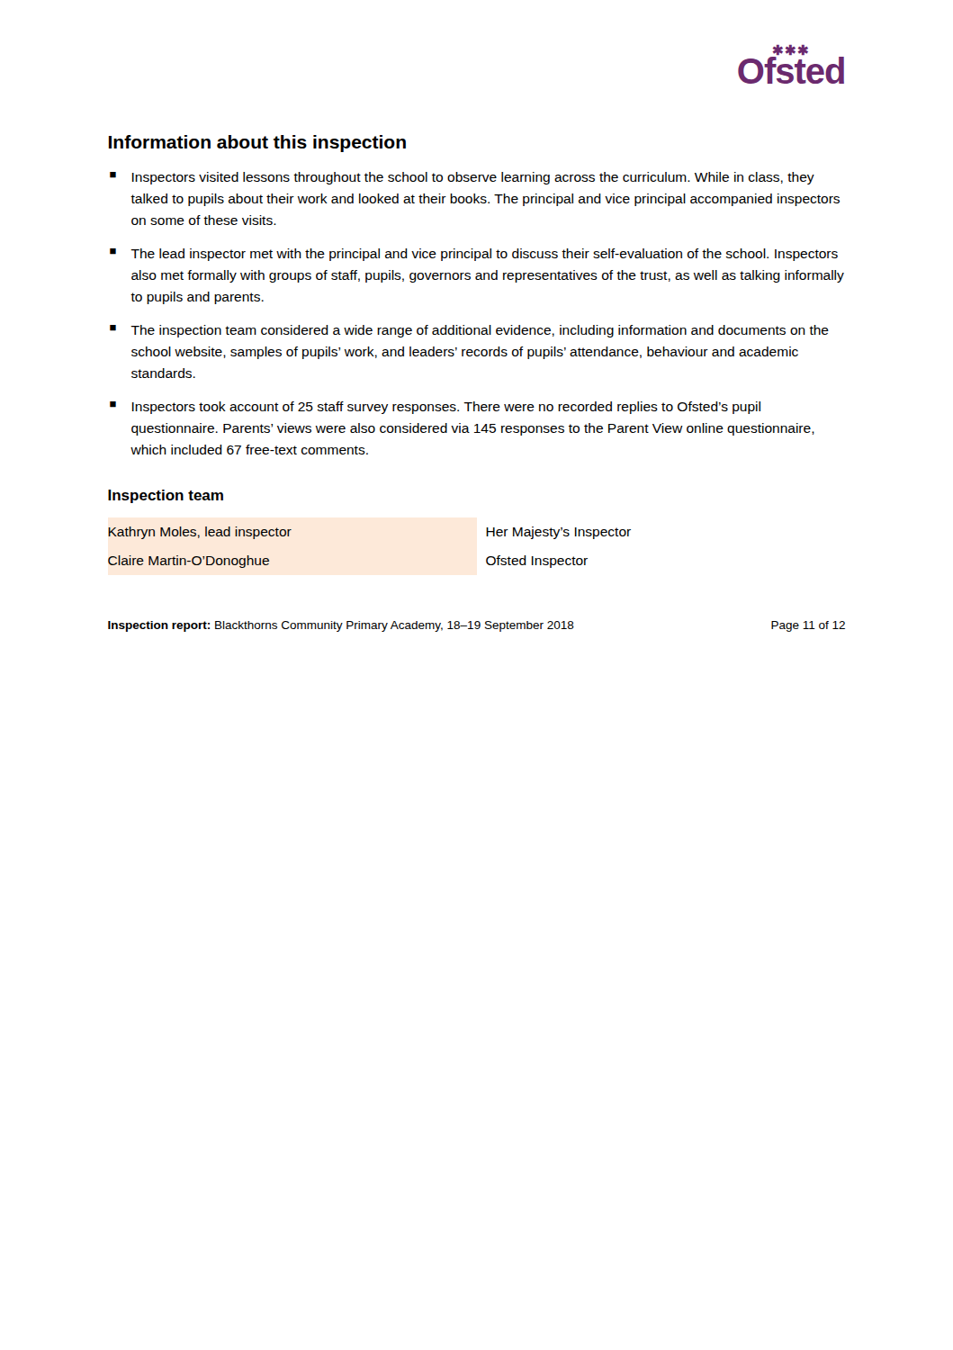✱✱✱ Ofsted
Information about this inspection
Inspectors visited lessons throughout the school to observe learning across the curriculum. While in class, they talked to pupils about their work and looked at their books. The principal and vice principal accompanied inspectors on some of these visits.
The lead inspector met with the principal and vice principal to discuss their self-evaluation of the school. Inspectors also met formally with groups of staff, pupils, governors and representatives of the trust, as well as talking informally to pupils and parents.
The inspection team considered a wide range of additional evidence, including information and documents on the school website, samples of pupils’ work, and leaders’ records of pupils’ attendance, behaviour and academic standards.
Inspectors took account of 25 staff survey responses. There were no recorded replies to Ofsted’s pupil questionnaire. Parents’ views were also considered via 145 responses to the Parent View online questionnaire, which included 67 free-text comments.
Inspection team
| Kathryn Moles, lead inspector | Her Majesty’s Inspector |
| Claire Martin-O’Donoghue | Ofsted Inspector |
Page 11 of 12 Inspection report: Blackthorns Community Primary Academy, 18–19 September 2018